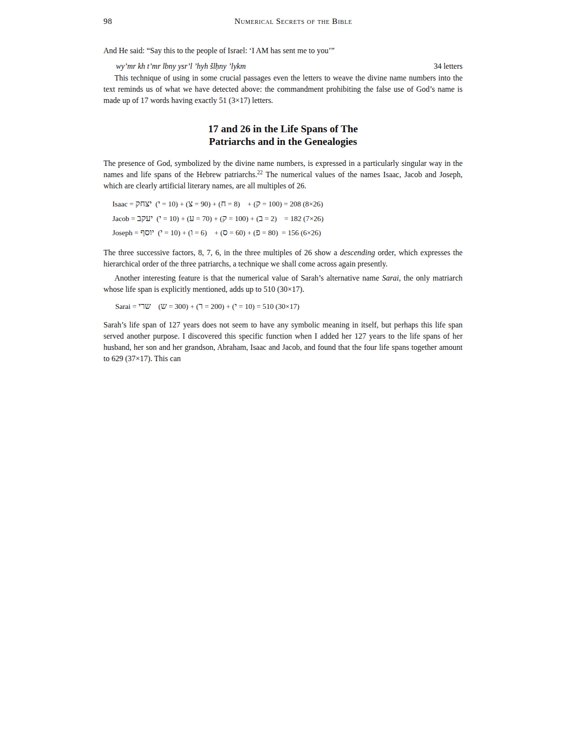98 Numerical Secrets of the Bible
And He said: “Say this to the people of Israel: ‘I AM has sent me to you’”
wyʼmr kh tʼmr lbny ysrʼl ʼhyh šlḥny ʼlykm 34 letters
This technique of using in some crucial passages even the letters to weave the divine name numbers into the text reminds us of what we have detected above: the commandment prohibiting the false use of God’s name is made up of 17 words having exactly 51 (3×17) letters.
17 and 26 in the Life Spans of The
Patriarchs and in the Genealogies
The presence of God, symbolized by the divine name numbers, is expressed in a particularly singular way in the names and life spans of the Hebrew patriarchs.22 The numerical values of the names Isaac, Jacob and Joseph, which are clearly artificial literary names, are all multiples of 26.
Isaac = יצחק (י = 10) + (צ = 90) + (ח = 8) + (ק = 100) = 208 (8×26)
Jacob = יעקב (י = 10) + (ע = 70) + (ק = 100) + (ב = 2) = 182 (7×26)
Joseph = יוסף (י = 10) + (ו = 6) + (ס = 60) + (פ = 80) = 156 (6×26)
The three successive factors, 8, 7, 6, in the three multiples of 26 show a descending order, which expresses the hierarchical order of the three patriarchs, a technique we shall come across again presently.
Another interesting feature is that the numerical value of Sarah’s alternative name Sarai, the only matriarch whose life span is explicitly mentioned, adds up to 510 (30×17).
Sarai = שרי (ש = 300) + (ר = 200) + (י = 10) = 510 (30×17)
Sarah’s life span of 127 years does not seem to have any symbolic meaning in itself, but perhaps this life span served another purpose. I discovered this specific function when I added her 127 years to the life spans of her husband, her son and her grandson, Abraham, Isaac and Jacob, and found that the four life spans together amount to 629 (37×17). This can